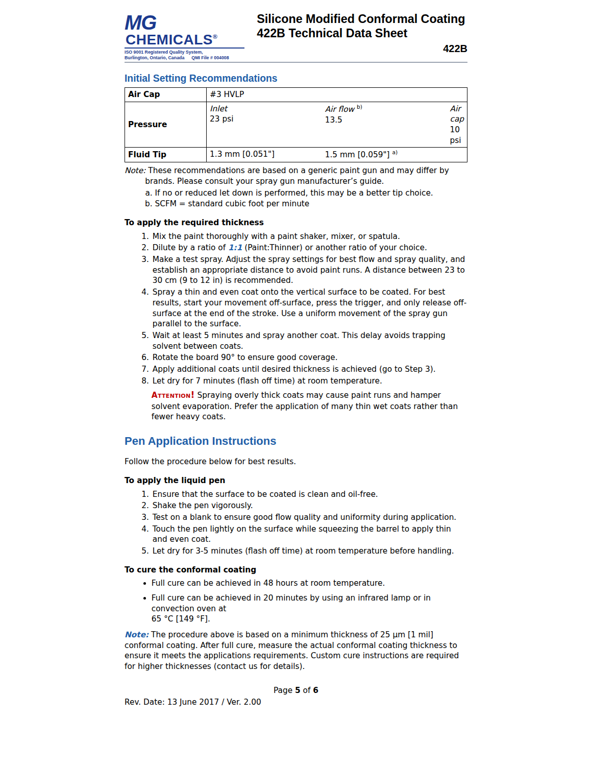MG CHEMICALS®
ISO 9001 Registered Quality System,
Burlington, Ontario, Canada QMI File # 004008
Silicone Modified Conformal Coating
422B Technical Data Sheet
422B
Initial Setting Recommendations
| Air Cap | #3 HVLP |
| Pressure | Inlet 23 psi Air flow b) 13.5 Air cap 10 psi |
| Fluid Tip | 1.3 mm [0.051"] 1.5 mm [0.059"] a) |
Note: These recommendations are based on a generic paint gun and may differ by brands. Please consult your spray gun manufacturer’s guide.
If no or reduced let down is performed, this may be a better tip choice.
SCFM = standard cubic foot per minute
To apply the required thickness
Mix the paint thoroughly with a paint shaker, mixer, or spatula.
Dilute by a ratio of 1:1 (Paint:Thinner) or another ratio of your choice.
Make a test spray. Adjust the spray settings for best flow and spray quality, and establish an appropriate distance to avoid paint runs. A distance between 23 to 30 cm (9 to 12 in) is recommended.
Spray a thin and even coat onto the vertical surface to be coated. For best results, start your movement off-surface, press the trigger, and only release off-surface at the end of the stroke. Use a uniform movement of the spray gun parallel to the surface.
Wait at least 5 minutes and spray another coat. This delay avoids trapping solvent between coats.
Rotate the board 90° to ensure good coverage.
Apply additional coats until desired thickness is achieved (go to Step 3).
Let dry for 7 minutes (flash off time) at room temperature.
Attention! Spraying overly thick coats may cause paint runs and hamper solvent evaporation. Prefer the application of many thin wet coats rather than fewer heavy coats.
Pen Application Instructions
Follow the procedure below for best results.
To apply the liquid pen
Ensure that the surface to be coated is clean and oil-free.
Shake the pen vigorously.
Test on a blank to ensure good flow quality and uniformity during application.
Touch the pen lightly on the surface while squeezing the barrel to apply thin and even coat.
Let dry for 3-5 minutes (flash off time) at room temperature before handling.
To cure the conformal coating
Full cure can be achieved in 48 hours at room temperature.
Full cure can be achieved in 20 minutes by using an infrared lamp or in convection oven at
65 °C [149 °F].
Note: The procedure above is based on a minimum thickness of 25 µm [1 mil] conformal coating. After full cure, measure the actual conformal coating thickness to ensure it meets the applications requirements. Custom cure instructions are required for higher thicknesses (contact us for details).
Page 5 of 6
Rev. Date: 13 June 2017 / Ver. 2.00